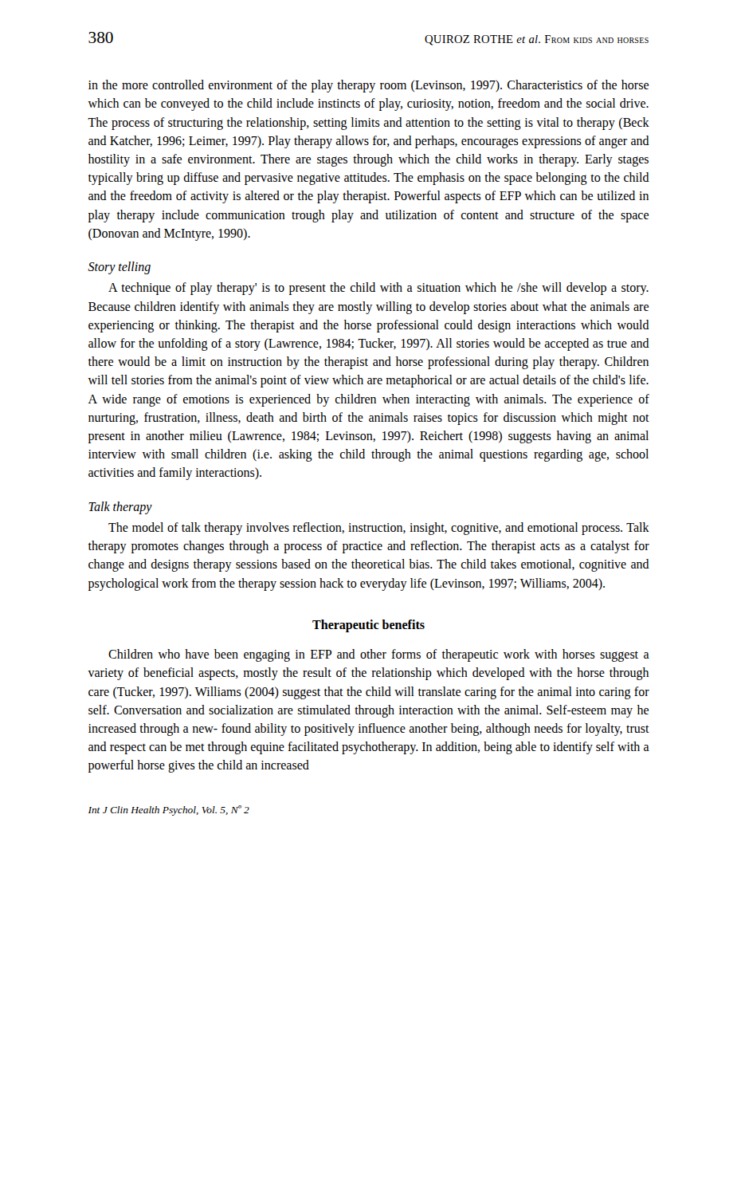380 QUIROZ ROTHE et al. From kids and horses
in the more controlled environment of the play therapy room (Levinson, 1997). Characteristics of the horse which can be conveyed to the child include instincts of play, curiosity, notion, freedom and the social drive. The process of structuring the relationship, setting limits and attention to the setting is vital to therapy (Beck and Katcher, 1996; Leimer, 1997). Play therapy allows for, and perhaps, encourages expressions of anger and hostility in a safe environment. There are stages through which the child works in therapy. Early stages typically bring up diffuse and pervasive negative attitudes. The emphasis on the space belonging to the child and the freedom of activity is altered or the play therapist. Powerful aspects of EFP which can be utilized in play therapy include communication trough play and utilization of content and structure of the space (Donovan and McIntyre, 1990).
Story telling
A technique of play therapy' is to present the child with a situation which he /she will develop a story. Because children identify with animals they are mostly willing to develop stories about what the animals are experiencing or thinking. The therapist and the horse professional could design interactions which would allow for the unfolding of a story (Lawrence, 1984; Tucker, 1997). All stories would be accepted as true and there would be a limit on instruction by the therapist and horse professional during play therapy. Children will tell stories from the animal's point of view which are metaphorical or are actual details of the child's life. A wide range of emotions is experienced by children when interacting with animals. The experience of nurturing, frustration, illness, death and birth of the animals raises topics for discussion which might not present in another milieu (Lawrence, 1984; Levinson, 1997). Reichert (1998) suggests having an animal interview with small children (i.e. asking the child through the animal questions regarding age, school activities and family interactions).
Talk therapy
The model of talk therapy involves reflection, instruction, insight, cognitive, and emotional process. Talk therapy promotes changes through a process of practice and reflection. The therapist acts as a catalyst for change and designs therapy sessions based on the theoretical bias. The child takes emotional, cognitive and psychological work from the therapy session hack to everyday life (Levinson, 1997; Williams, 2004).
Therapeutic benefits
Children who have been engaging in EFP and other forms of therapeutic work with horses suggest a variety of beneficial aspects, mostly the result of the relationship which developed with the horse through care (Tucker, 1997). Williams (2004) suggest that the child will translate caring for the animal into caring for self. Conversation and socialization are stimulated through interaction with the animal. Self-esteem may he increased through a new- found ability to positively influence another being, although needs for loyalty, trust and respect can be met through equine facilitated psychotherapy. In addition, being able to identify self with a powerful horse gives the child an increased
Int J Clin Health Psychol, Vol. 5, Nº 2